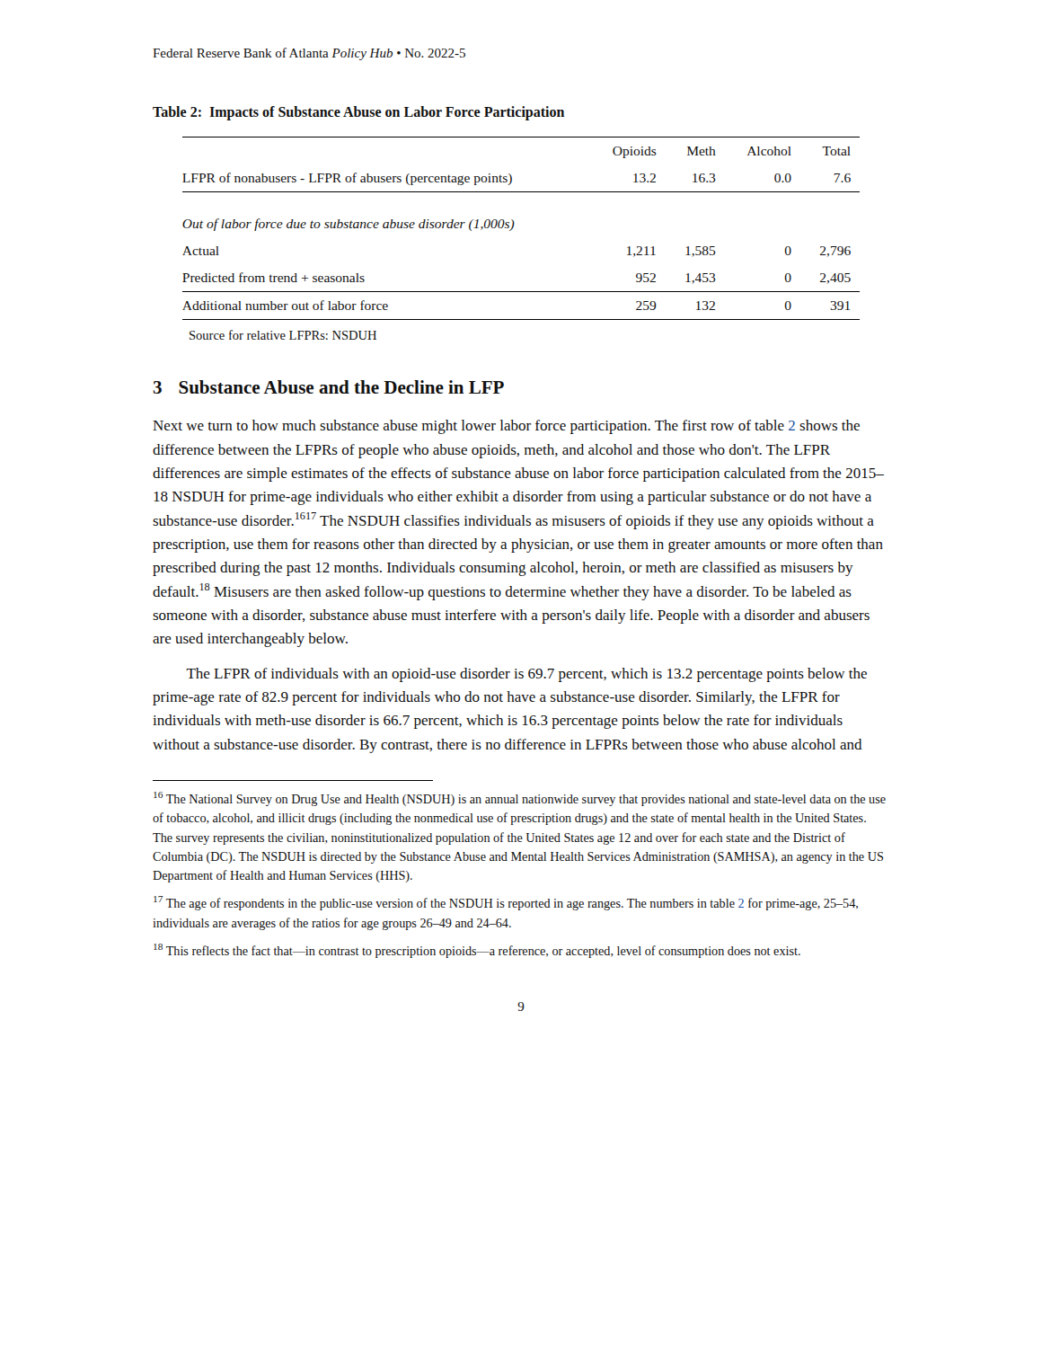Federal Reserve Bank of Atlanta Policy Hub • No. 2022-5
Table 2: Impacts of Substance Abuse on Labor Force Participation
| | Opioids | Meth | Alcohol | Total |
| --- | --- | --- | --- | --- |
| LFPR of nonabusers - LFPR of abusers (percentage points) | 13.2 | 16.3 | 0.0 | 7.6 |
| Out of labor force due to substance abuse disorder (1,000s) |
| Actual | 1,211 | 1,585 | 0 | 2,796 |
| Predicted from trend + seasonals | 952 | 1,453 | 0 | 2,405 |
| Additional number out of labor force | 259 | 132 | 0 | 391 |
Source for relative LFPRs: NSDUH
3 Substance Abuse and the Decline in LFP
Next we turn to how much substance abuse might lower labor force participation. The first row of table 2 shows the difference between the LFPRs of people who abuse opioids, meth, and alcohol and those who don't. The LFPR differences are simple estimates of the effects of substance abuse on labor force participation calculated from the 2015–18 NSDUH for prime-age individuals who either exhibit a disorder from using a particular substance or do not have a substance-use disorder.1617 The NSDUH classifies individuals as misusers of opioids if they use any opioids without a prescription, use them for reasons other than directed by a physician, or use them in greater amounts or more often than prescribed during the past 12 months. Individuals consuming alcohol, heroin, or meth are classified as misusers by default.18 Misusers are then asked follow-up questions to determine whether they have a disorder. To be labeled as someone with a disorder, substance abuse must interfere with a person's daily life. People with a disorder and abusers are used interchangeably below.
The LFPR of individuals with an opioid-use disorder is 69.7 percent, which is 13.2 percentage points below the prime-age rate of 82.9 percent for individuals who do not have a substance-use disorder. Similarly, the LFPR for individuals with meth-use disorder is 66.7 percent, which is 16.3 percentage points below the rate for individuals without a substance-use disorder. By contrast, there is no difference in LFPRs between those who abuse alcohol and
16 The National Survey on Drug Use and Health (NSDUH) is an annual nationwide survey that provides national and state-level data on the use of tobacco, alcohol, and illicit drugs (including the nonmedical use of prescription drugs) and the state of mental health in the United States. The survey represents the civilian, noninstitutionalized population of the United States age 12 and over for each state and the District of Columbia (DC). The NSDUH is directed by the Substance Abuse and Mental Health Services Administration (SAMHSA), an agency in the US Department of Health and Human Services (HHS).
17 The age of respondents in the public-use version of the NSDUH is reported in age ranges. The numbers in table 2 for prime-age, 25–54, individuals are averages of the ratios for age groups 26–49 and 24–64.
18 This reflects the fact that—in contrast to prescription opioids—a reference, or accepted, level of consumption does not exist.
9